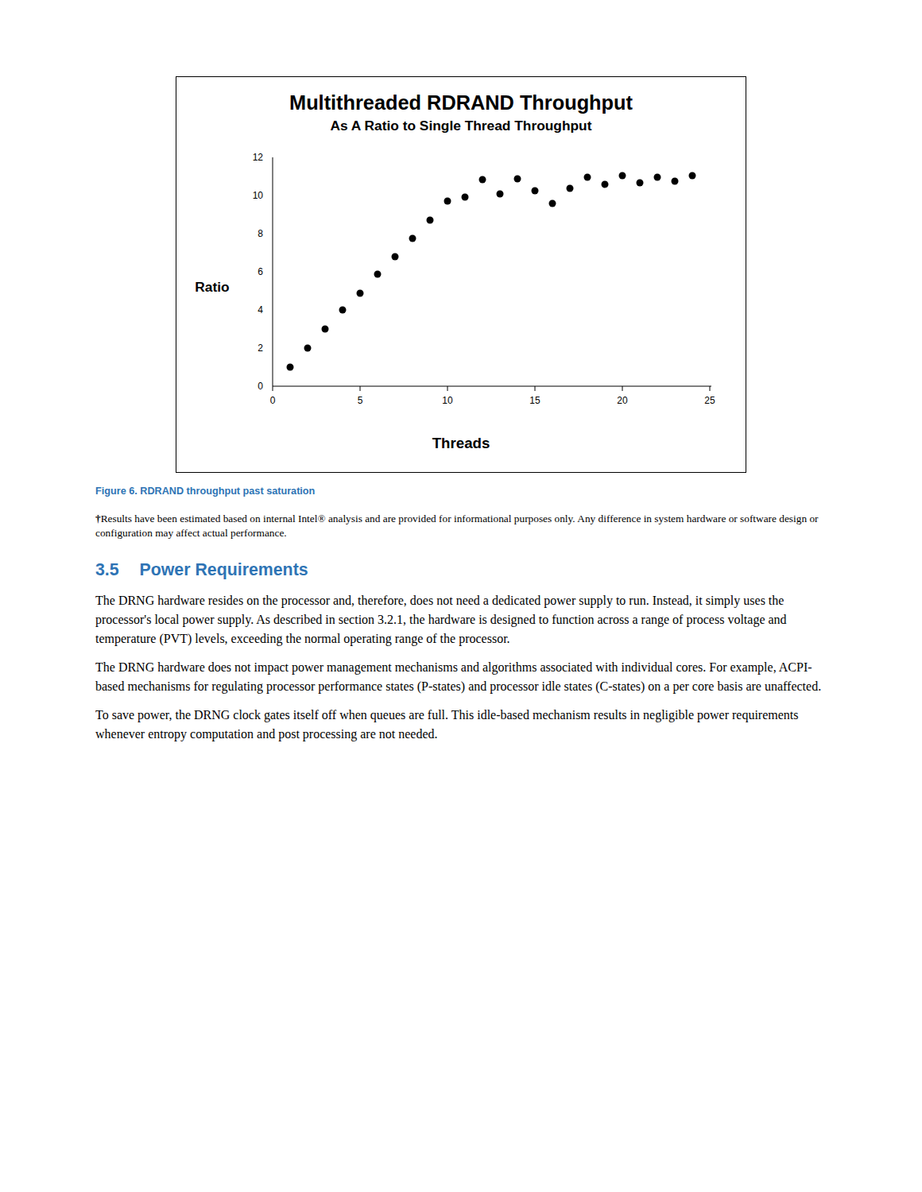Multithreaded RDRAND Throughput
As A Ratio to Single Thread Throughput
Ratio
12 10 8 6 4 2 0 0 5 10 15 20 25
Threads
Figure 6. RDRAND throughput past saturation
†Results have been estimated based on internal Intel® analysis and are provided for informational purposes only. Any difference in system hardware or software design or configuration may affect actual performance.
3.5 Power Requirements
The DRNG hardware resides on the processor and, therefore, does not need a dedicated power supply to run. Instead, it simply uses the processor's local power supply. As described in section 3.2.1, the hardware is designed to function across a range of process voltage and temperature (PVT) levels, exceeding the normal operating range of the processor.
The DRNG hardware does not impact power management mechanisms and algorithms associated with individual cores. For example, ACPI-based mechanisms for regulating processor performance states (P-states) and processor idle states (C-states) on a per core basis are unaffected.
To save power, the DRNG clock gates itself off when queues are full. This idle-based mechanism results in negligible power requirements whenever entropy computation and post processing are not needed.